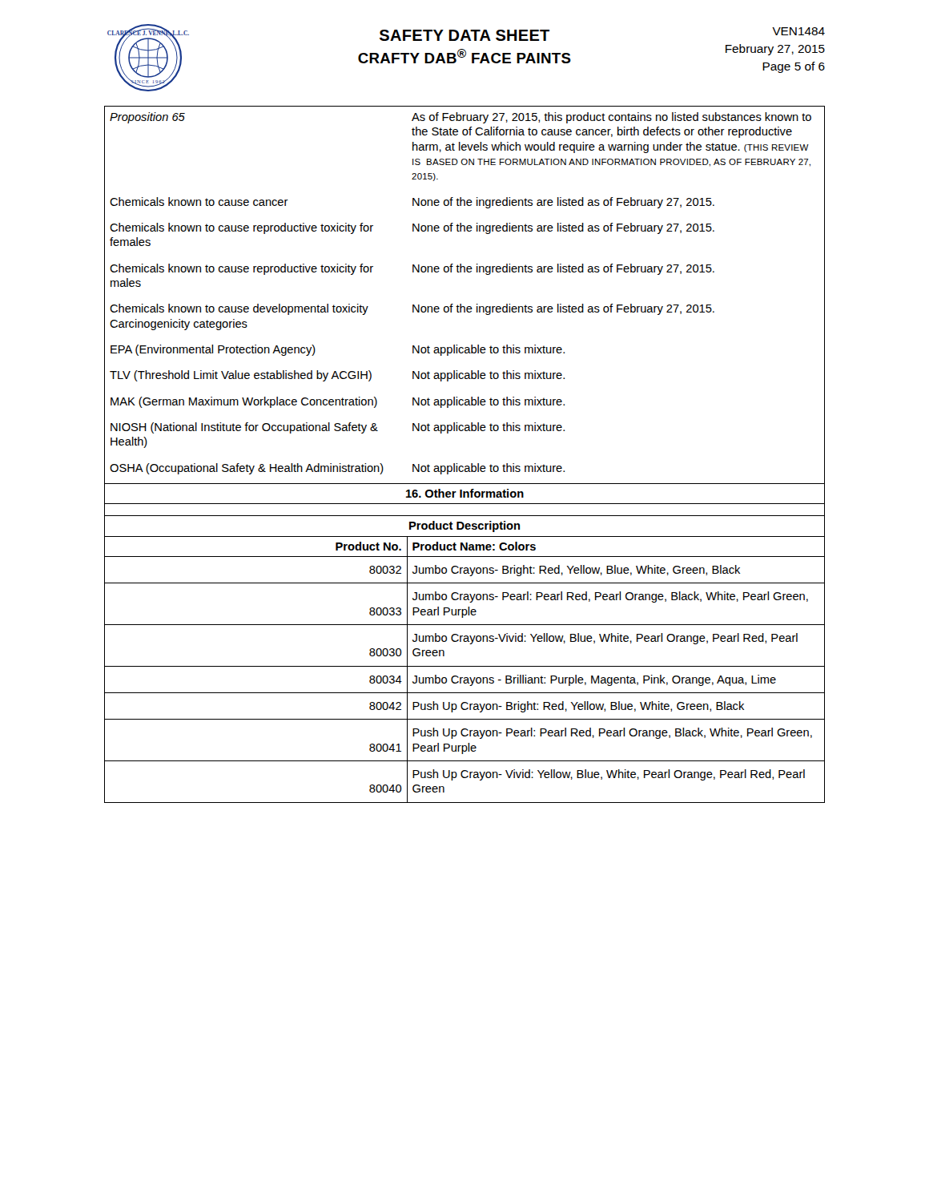CLARENCE J. VENNE, L.L.C. SINCE 1962
SAFETY DATA SHEET
CRAFTY DAB® FACE PAINTS
VEN1484
February 27, 2015
Page 5 of 6
| Proposition 65 | As of February 27, 2015, this product contains no listed substances known to the State of California to cause cancer, birth defects or other reproductive harm, at levels which would require a warning under the statue. (THIS REVIEW IS BASED ON THE FORMULATION AND INFORMATION PROVIDED, AS OF FEBRUARY 27, 2015). |
| Chemicals known to cause cancer | None of the ingredients are listed as of February 27, 2015. |
| Chemicals known to cause reproductive toxicity for females | None of the ingredients are listed as of February 27, 2015. |
| Chemicals known to cause reproductive toxicity for males | None of the ingredients are listed as of February 27, 2015. |
| Chemicals known to cause developmental toxicity Carcinogenicity categories | None of the ingredients are listed as of February 27, 2015. |
| EPA (Environmental Protection Agency) | Not applicable to this mixture. |
| TLV (Threshold Limit Value established by ACGIH) | Not applicable to this mixture. |
| MAK (German Maximum Workplace Concentration) | Not applicable to this mixture. |
| NIOSH (National Institute for Occupational Safety & Health) | Not applicable to this mixture. |
| OSHA (Occupational Safety & Health Administration) | Not applicable to this mixture. |
| 16. Other Information |
| Product Description |
| Product No. | Product Name: Colors |
| 80032 | Jumbo Crayons- Bright: Red, Yellow, Blue, White, Green, Black |
| 80033 | Jumbo Crayons- Pearl: Pearl Red, Pearl Orange, Black, White, Pearl Green, Pearl Purple |
| 80030 | Jumbo Crayons-Vivid: Yellow, Blue, White, Pearl Orange, Pearl Red, Pearl Green |
| 80034 | Jumbo Crayons - Brilliant: Purple, Magenta, Pink, Orange, Aqua, Lime |
| 80042 | Push Up Crayon- Bright: Red, Yellow, Blue, White, Green, Black |
| 80041 | Push Up Crayon- Pearl: Pearl Red, Pearl Orange, Black, White, Pearl Green, Pearl Purple |
| 80040 | Push Up Crayon- Vivid: Yellow, Blue, White, Pearl Orange, Pearl Red, Pearl Green |